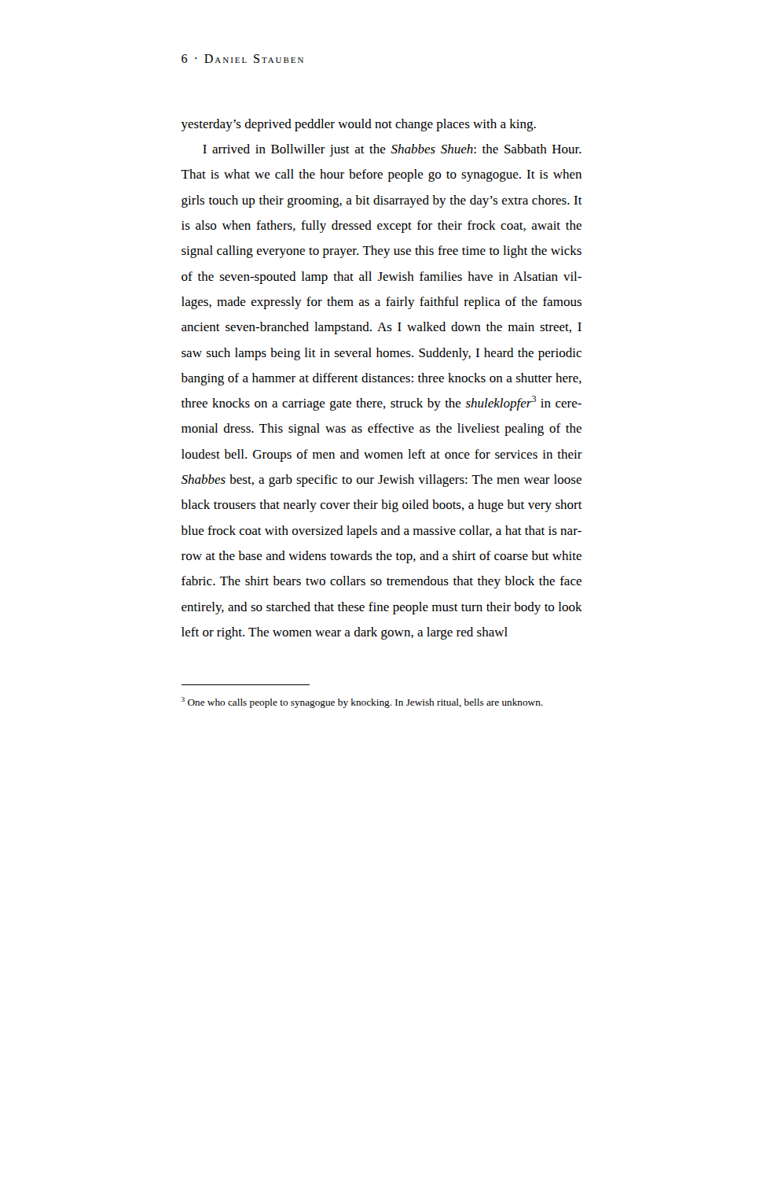6 · Daniel Stauben
yesterday’s deprived peddler would not change places with a king.
I arrived in Bollwiller just at the Shabbes Shueh: the Sabbath Hour. That is what we call the hour before people go to synagogue. It is when girls touch up their grooming, a bit disarrayed by the day’s extra chores. It is also when fathers, fully dressed except for their frock coat, await the signal calling everyone to prayer. They use this free time to light the wicks of the seven-spouted lamp that all Jewish families have in Alsatian villages, made expressly for them as a fairly faithful replica of the famous ancient seven-branched lampstand. As I walked down the main street, I saw such lamps being lit in several homes. Suddenly, I heard the periodic banging of a hammer at different distances: three knocks on a shutter here, three knocks on a carriage gate there, struck by the shuleklopfer3 in ceremonial dress. This signal was as effective as the liveliest pealing of the loudest bell. Groups of men and women left at once for services in their Shabbes best, a garb specific to our Jewish villagers: The men wear loose black trousers that nearly cover their big oiled boots, a huge but very short blue frock coat with oversized lapels and a massive collar, a hat that is narrow at the base and widens towards the top, and a shirt of coarse but white fabric. The shirt bears two collars so tremendous that they block the face entirely, and so starched that these fine people must turn their body to look left or right. The women wear a dark gown, a large red shawl
3 One who calls people to synagogue by knocking. In Jewish ritual, bells are unknown.